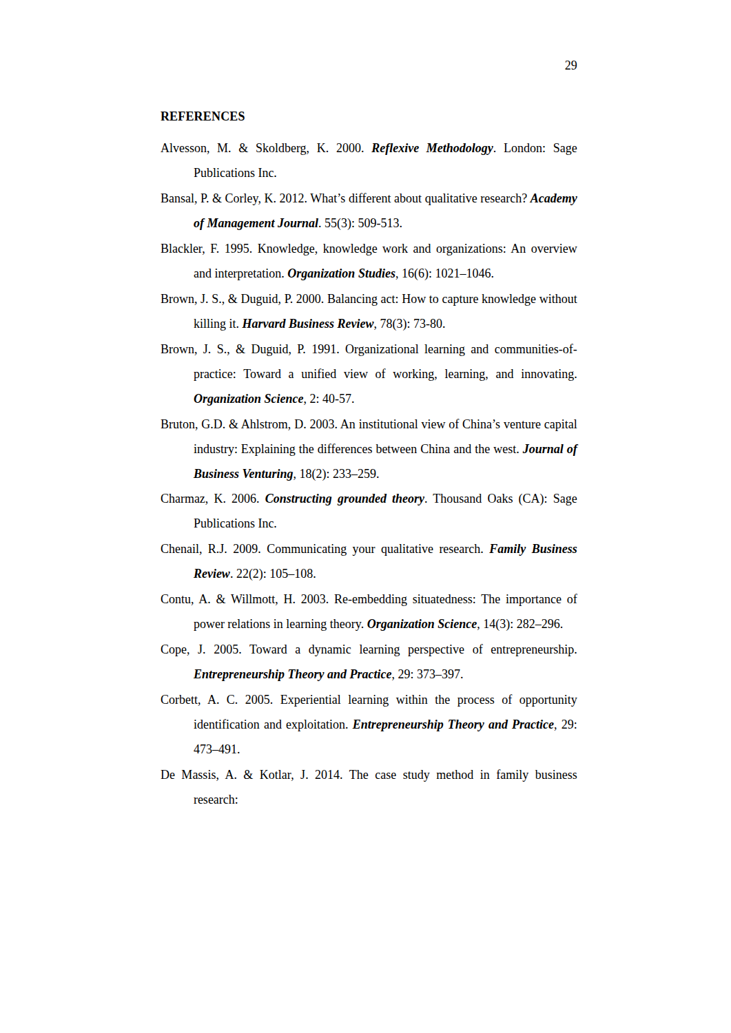29
REFERENCES
Alvesson, M. & Skoldberg, K. 2000. Reflexive Methodology. London: Sage Publications Inc.
Bansal, P. & Corley, K. 2012. What’s different about qualitative research? Academy of Management Journal. 55(3): 509-513.
Blackler, F. 1995. Knowledge, knowledge work and organizations: An overview and interpretation. Organization Studies, 16(6): 1021–1046.
Brown, J. S., & Duguid, P. 2000. Balancing act: How to capture knowledge without killing it. Harvard Business Review, 78(3): 73-80.
Brown, J. S., & Duguid, P. 1991. Organizational learning and communities-of-practice: Toward a unified view of working, learning, and innovating. Organization Science, 2: 40-57.
Bruton, G.D. & Ahlstrom, D. 2003. An institutional view of China’s venture capital industry: Explaining the differences between China and the west. Journal of Business Venturing, 18(2): 233–259.
Charmaz, K. 2006. Constructing grounded theory. Thousand Oaks (CA): Sage Publications Inc.
Chenail, R.J. 2009. Communicating your qualitative research. Family Business Review. 22(2): 105–108.
Contu, A. & Willmott, H. 2003. Re-embedding situatedness: The importance of power relations in learning theory. Organization Science, 14(3): 282–296.
Cope, J. 2005. Toward a dynamic learning perspective of entrepreneurship. Entrepreneurship Theory and Practice, 29: 373–397.
Corbett, A. C. 2005. Experiential learning within the process of opportunity identification and exploitation. Entrepreneurship Theory and Practice, 29: 473–491.
De Massis, A. & Kotlar, J. 2014. The case study method in family business research: